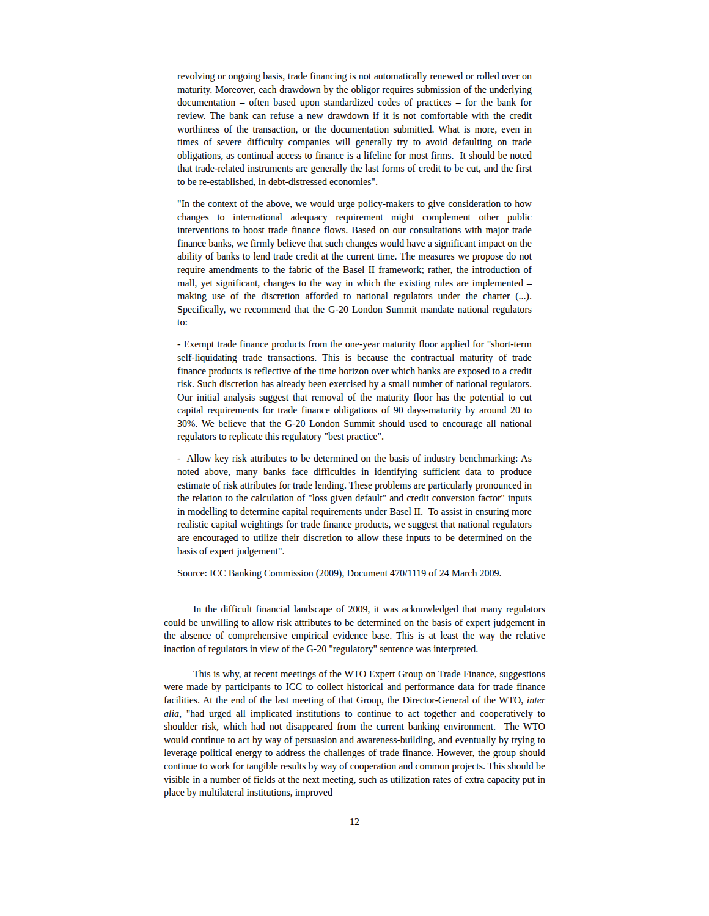revolving or ongoing basis, trade financing is not automatically renewed or rolled over on maturity. Moreover, each drawdown by the obligor requires submission of the underlying documentation – often based upon standardized codes of practices – for the bank for review. The bank can refuse a new drawdown if it is not comfortable with the credit worthiness of the transaction, or the documentation submitted. What is more, even in times of severe difficulty companies will generally try to avoid defaulting on trade obligations, as continual access to finance is a lifeline for most firms. It should be noted that trade-related instruments are generally the last forms of credit to be cut, and the first to be re-established, in debt-distressed economies".
"In the context of the above, we would urge policy-makers to give consideration to how changes to international adequacy requirement might complement other public interventions to boost trade finance flows. Based on our consultations with major trade finance banks, we firmly believe that such changes would have a significant impact on the ability of banks to lend trade credit at the current time. The measures we propose do not require amendments to the fabric of the Basel II framework; rather, the introduction of mall, yet significant, changes to the way in which the existing rules are implemented – making use of the discretion afforded to national regulators under the charter (...). Specifically, we recommend that the G-20 London Summit mandate national regulators to:
- Exempt trade finance products from the one-year maturity floor applied for "short-term self-liquidating trade transactions. This is because the contractual maturity of trade finance products is reflective of the time horizon over which banks are exposed to a credit risk. Such discretion has already been exercised by a small number of national regulators. Our initial analysis suggest that removal of the maturity floor has the potential to cut capital requirements for trade finance obligations of 90 days-maturity by around 20 to 30%. We believe that the G-20 London Summit should used to encourage all national regulators to replicate this regulatory "best practice".
- Allow key risk attributes to be determined on the basis of industry benchmarking: As noted above, many banks face difficulties in identifying sufficient data to produce estimate of risk attributes for trade lending. These problems are particularly pronounced in the relation to the calculation of "loss given default" and credit conversion factor" inputs in modelling to determine capital requirements under Basel II. To assist in ensuring more realistic capital weightings for trade finance products, we suggest that national regulators are encouraged to utilize their discretion to allow these inputs to be determined on the basis of expert judgement".
Source: ICC Banking Commission (2009), Document 470/1119 of 24 March 2009.
In the difficult financial landscape of 2009, it was acknowledged that many regulators could be unwilling to allow risk attributes to be determined on the basis of expert judgement in the absence of comprehensive empirical evidence base. This is at least the way the relative inaction of regulators in view of the G-20 "regulatory" sentence was interpreted.
This is why, at recent meetings of the WTO Expert Group on Trade Finance, suggestions were made by participants to ICC to collect historical and performance data for trade finance facilities. At the end of the last meeting of that Group, the Director-General of the WTO, inter alia, "had urged all implicated institutions to continue to act together and cooperatively to shoulder risk, which had not disappeared from the current banking environment. The WTO would continue to act by way of persuasion and awareness-building, and eventually by trying to leverage political energy to address the challenges of trade finance. However, the group should continue to work for tangible results by way of cooperation and common projects. This should be visible in a number of fields at the next meeting, such as utilization rates of extra capacity put in place by multilateral institutions, improved
12